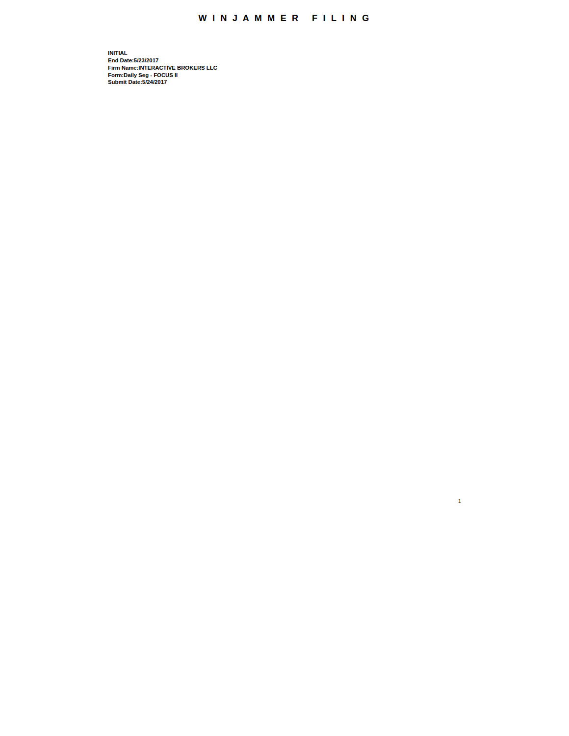W I N J A M M E R F I L I N G
INITIAL
End Date:5/23/2017
Firm Name:INTERACTIVE BROKERS LLC
Form:Daily Seg - FOCUS II
Submit Date:5/24/2017
1